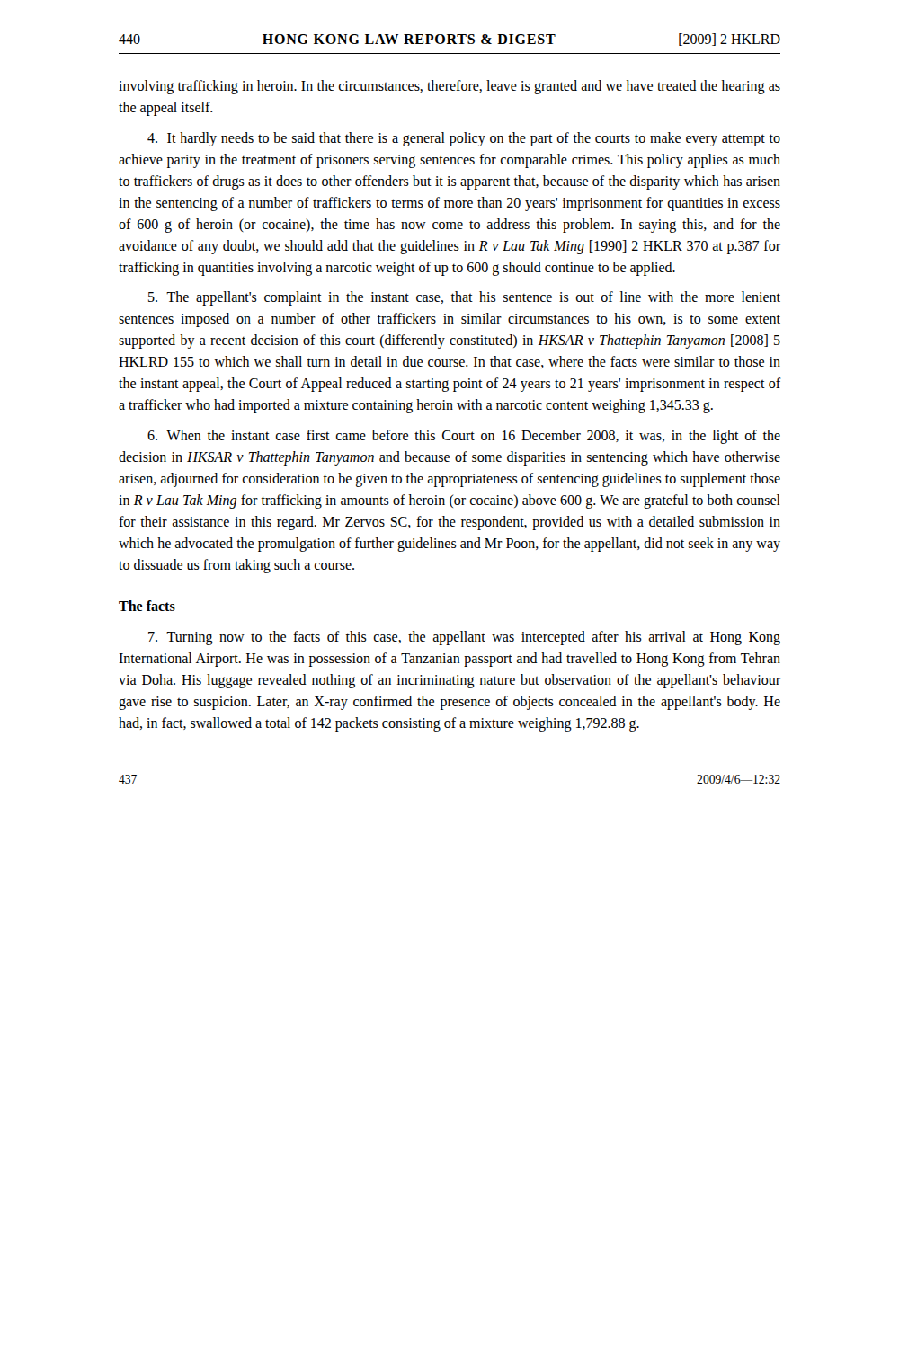440 HONG KONG LAW REPORTS & DIGEST [2009] 2 HKLRD
involving trafficking in heroin. In the circumstances, therefore, leave is granted and we have treated the hearing as the appeal itself.
4. It hardly needs to be said that there is a general policy on the part of the courts to make every attempt to achieve parity in the treatment of prisoners serving sentences for comparable crimes. This policy applies as much to traffickers of drugs as it does to other offenders but it is apparent that, because of the disparity which has arisen in the sentencing of a number of traffickers to terms of more than 20 years' imprisonment for quantities in excess of 600 g of heroin (or cocaine), the time has now come to address this problem. In saying this, and for the avoidance of any doubt, we should add that the guidelines in R v Lau Tak Ming [1990] 2 HKLR 370 at p.387 for trafficking in quantities involving a narcotic weight of up to 600 g should continue to be applied.
5. The appellant's complaint in the instant case, that his sentence is out of line with the more lenient sentences imposed on a number of other traffickers in similar circumstances to his own, is to some extent supported by a recent decision of this court (differently constituted) in HKSAR v Thattephin Tanyamon [2008] 5 HKLRD 155 to which we shall turn in detail in due course. In that case, where the facts were similar to those in the instant appeal, the Court of Appeal reduced a starting point of 24 years to 21 years' imprisonment in respect of a trafficker who had imported a mixture containing heroin with a narcotic content weighing 1,345.33 g.
6. When the instant case first came before this Court on 16 December 2008, it was, in the light of the decision in HKSAR v Thattephin Tanyamon and because of some disparities in sentencing which have otherwise arisen, adjourned for consideration to be given to the appropriateness of sentencing guidelines to supplement those in R v Lau Tak Ming for trafficking in amounts of heroin (or cocaine) above 600 g. We are grateful to both counsel for their assistance in this regard. Mr Zervos SC, for the respondent, provided us with a detailed submission in which he advocated the promulgation of further guidelines and Mr Poon, for the appellant, did not seek in any way to dissuade us from taking such a course.
The facts
7. Turning now to the facts of this case, the appellant was intercepted after his arrival at Hong Kong International Airport. He was in possession of a Tanzanian passport and had travelled to Hong Kong from Tehran via Doha. His luggage revealed nothing of an incriminating nature but observation of the appellant's behaviour gave rise to suspicion. Later, an X-ray confirmed the presence of objects concealed in the appellant's body. He had, in fact, swallowed a total of 142 packets consisting of a mixture weighing 1,792.88 g.
437 2009/4/6—12:32